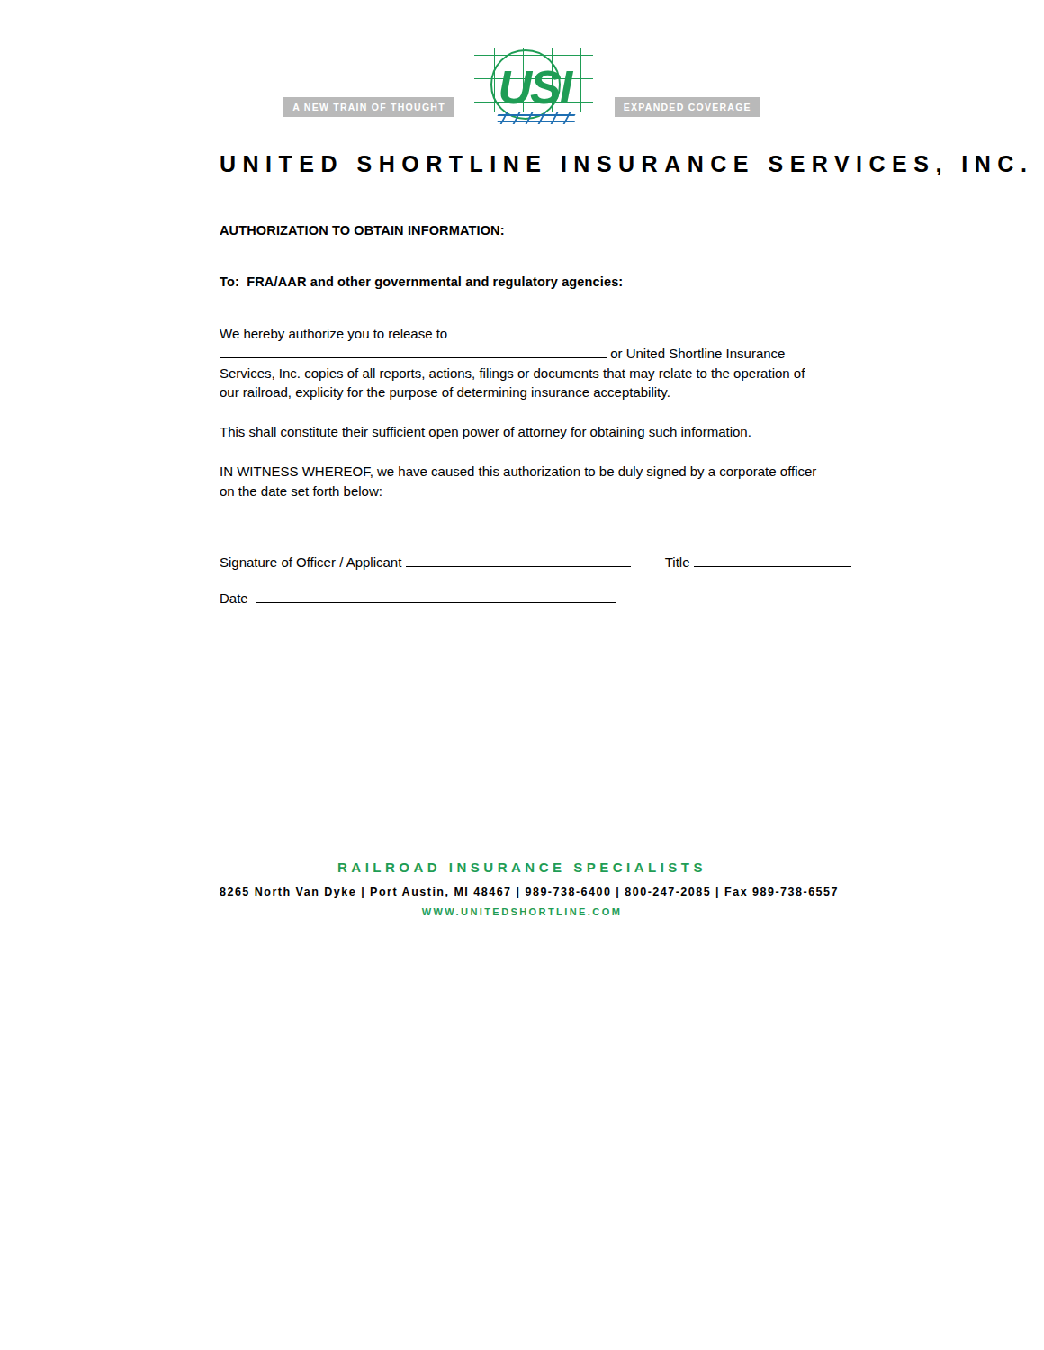A New Train of Thought
USI
Expanded Coverage
UNITED SHORTLINE INSURANCE SERVICES, INC.
AUTHORIZATION TO OBTAIN INFORMATION:
To: FRA/AAR and other governmental and regulatory agencies:
We hereby authorize you to release to or United Shortline Insurance Services, Inc. copies of all reports, actions, filings or documents that may relate to the operation of our railroad, explicity for the purpose of determining insurance acceptability.
This shall constitute their sufficient open power of attorney for obtaining such information.
IN WITNESS WHEREOF, we have caused this authorization to be duly signed by a corporate officer on the date set forth below:
Signature of Officer / Applicant Title
Date
RAILROAD INSURANCE SPECIALISTS
8265 North Van Dyke | Port Austin, MI 48467 | 989-738-6400 | 800-247-2085 | Fax 989-738-6557
WWW.UNITEDSHORTLINE.COM